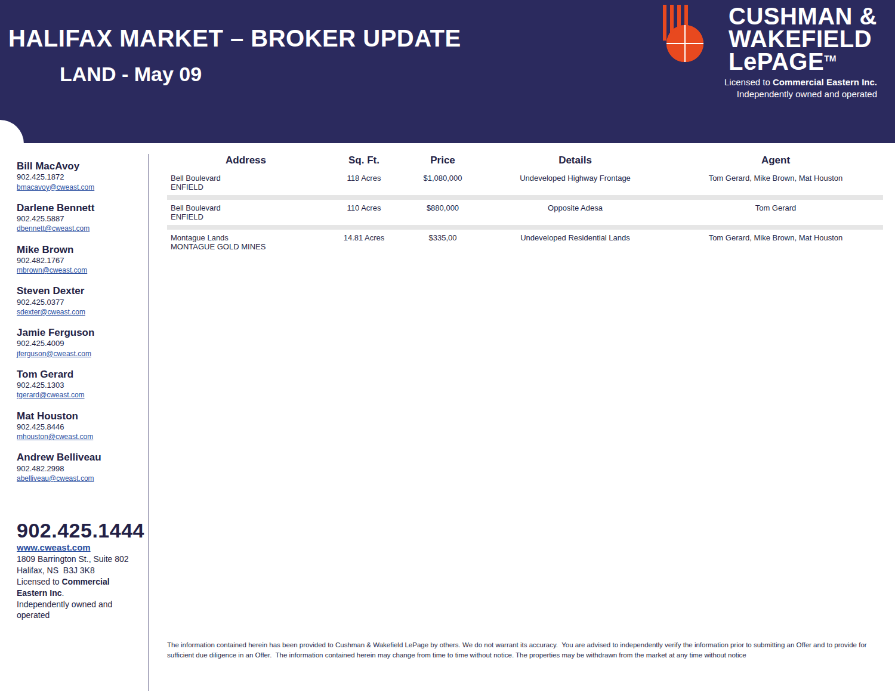HALIFAX MARKET – BROKER UPDATE
LAND - May 09
CUSHMAN & WAKEFIELD LePAGETM
Licensed to Commercial Eastern Inc.
Independently owned and operated
Bill MacAvoy
902.425.1872
bmacavoy@cweast.com
Darlene Bennett
902.425.5887
dbennett@cweast.com
Mike Brown
902.482.1767
mbrown@cweast.com
Steven Dexter
902.425.0377
sdexter@cweast.com
Jamie Ferguson
902.425.4009
jferguson@cweast.com
Tom Gerard
902.425.1303
tgerard@cweast.com
Mat Houston
902.425.8446
mhouston@cweast.com
Andrew Belliveau
902.482.2998
abelliveau@cweast.com
902.425.1444
www.cweast.com
1809 Barrington St., Suite 802
Halifax, NS B3J 3K8
Licensed to Commercial Eastern Inc.
Independently owned and operated
| Address | Sq. Ft. | Price | Details | Agent |
| --- | --- | --- | --- | --- |
| Bell Boulevard ENFIELD | 118 Acres | $1,080,000 | Undeveloped Highway Frontage | Tom Gerard, Mike Brown, Mat Houston |
| Bell Boulevard ENFIELD | 110 Acres | $880,000 | Opposite Adesa | Tom Gerard |
| Montague Lands MONTAGUE GOLD MINES | 14.81 Acres | $335,00 | Undeveloped Residential Lands | Tom Gerard, Mike Brown, Mat Houston |
The information contained herein has been provided to Cushman & Wakefield LePage by others. We do not warrant its accuracy. You are advised to independently verify the information prior to submitting an Offer and to provide for sufficient due diligence in an Offer. The information contained herein may change from time to time without notice. The properties may be withdrawn from the market at any time without notice